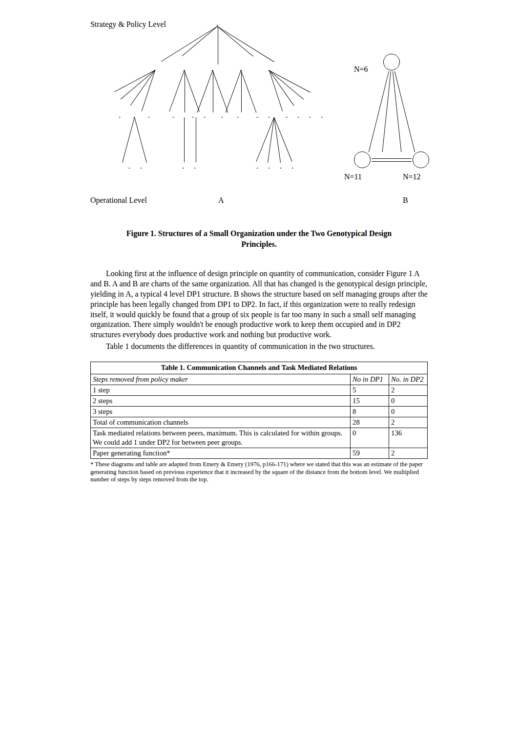Strategy & Policy Level . Operational Level A B N=6 N=11 N=12 . . . . .
. . . . . . . . . . . . . .
. . . . . . . .
Figure 1. Structures of a Small Organization under the Two Genotypical Design Principles.
Looking first at the influence of design principle on quantity of communication, consider Figure 1 A and B. A and B are charts of the same organization. All that has changed is the genotypical design principle, yielding in A, a typical 4 level DP1 structure. B shows the structure based on self managing groups after the principle has been legally changed from DP1 to DP2. In fact, if this organization were to really redesign itself, it would quickly be found that a group of six people is far too many in such a small self managing organization. There simply wouldn't be enough productive work to keep them occupied and in DP2 structures everybody does productive work and nothing but productive work.
Table 1 documents the differences in quantity of communication in the two structures.
Table 1. Communication Channels and Task Mediated Relations
| Steps removed from policy maker | No in DP1 | No. in DP2 |
| --- | --- | --- |
| 1 step | 5 | 2 |
| 2 steps | 15 | 0 |
| 3 steps | 8 | 0 |
| Total of communication channels | 28 | 2 |
| Task mediated relations between peers, maximum. This is calculated for within groups. We could add 1 under DP2 for between peer groups. | 0 | 136 |
| Paper generating function* | 59 | 2 |
* These diagrams and table are adapted from Emery & Emery (1976, p166-171) where we stated that this was an estimate of the paper generating function based on previous experience that it increased by the square of the distance from the bottom level. We multiplied number of steps by steps removed from the top.